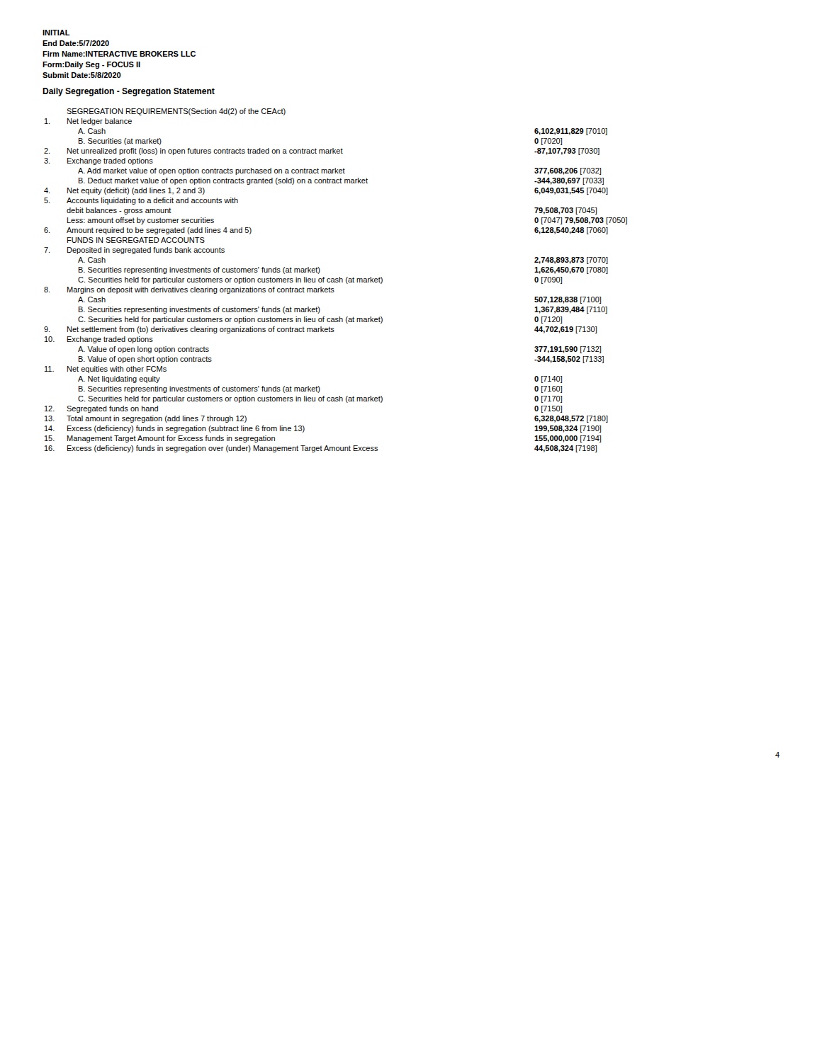INITIAL
End Date:5/7/2020
Firm Name:INTERACTIVE BROKERS LLC
Form:Daily Seg - FOCUS II
Submit Date:5/8/2020
Daily Segregation - Segregation Statement
| | SEGREGATION REQUIREMENTS(Section 4d(2) of the CEAct) | |
| 1. | Net ledger balance | |
| | A. Cash | 6,102,911,829 [7010] |
| | B. Securities (at market) | 0 [7020] |
| 2. | Net unrealized profit (loss) in open futures contracts traded on a contract market | -87,107,793 [7030] |
| 3. | Exchange traded options | |
| | A. Add market value of open option contracts purchased on a contract market | 377,608,206 [7032] |
| | B. Deduct market value of open option contracts granted (sold) on a contract market | -344,380,697 [7033] |
| 4. | Net equity (deficit) (add lines 1, 2 and 3) | 6,049,031,545 [7040] |
| 5. | Accounts liquidating to a deficit and accounts with | |
| | debit balances - gross amount | 79,508,703 [7045] |
| | Less: amount offset by customer securities | 0 [7047] 79,508,703 [7050] |
| 6. | Amount required to be segregated (add lines 4 and 5) | 6,128,540,248 [7060] |
| | FUNDS IN SEGREGATED ACCOUNTS | |
| 7. | Deposited in segregated funds bank accounts | |
| | A. Cash | 2,748,893,873 [7070] |
| | B. Securities representing investments of customers' funds (at market) | 1,626,450,670 [7080] |
| | C. Securities held for particular customers or option customers in lieu of cash (at market) | 0 [7090] |
| 8. | Margins on deposit with derivatives clearing organizations of contract markets | |
| | A. Cash | 507,128,838 [7100] |
| | B. Securities representing investments of customers' funds (at market) | 1,367,839,484 [7110] |
| | C. Securities held for particular customers or option customers in lieu of cash (at market) | 0 [7120] |
| 9. | Net settlement from (to) derivatives clearing organizations of contract markets | 44,702,619 [7130] |
| 10. | Exchange traded options | |
| | A. Value of open long option contracts | 377,191,590 [7132] |
| | B. Value of open short option contracts | -344,158,502 [7133] |
| 11. | Net equities with other FCMs | |
| | A. Net liquidating equity | 0 [7140] |
| | B. Securities representing investments of customers' funds (at market) | 0 [7160] |
| | C. Securities held for particular customers or option customers in lieu of cash (at market) | 0 [7170] |
| 12. | Segregated funds on hand | 0 [7150] |
| 13. | Total amount in segregation (add lines 7 through 12) | 6,328,048,572 [7180] |
| 14. | Excess (deficiency) funds in segregation (subtract line 6 from line 13) | 199,508,324 [7190] |
| 15. | Management Target Amount for Excess funds in segregation | 155,000,000 [7194] |
| 16. | Excess (deficiency) funds in segregation over (under) Management Target Amount Excess | 44,508,324 [7198] |
4